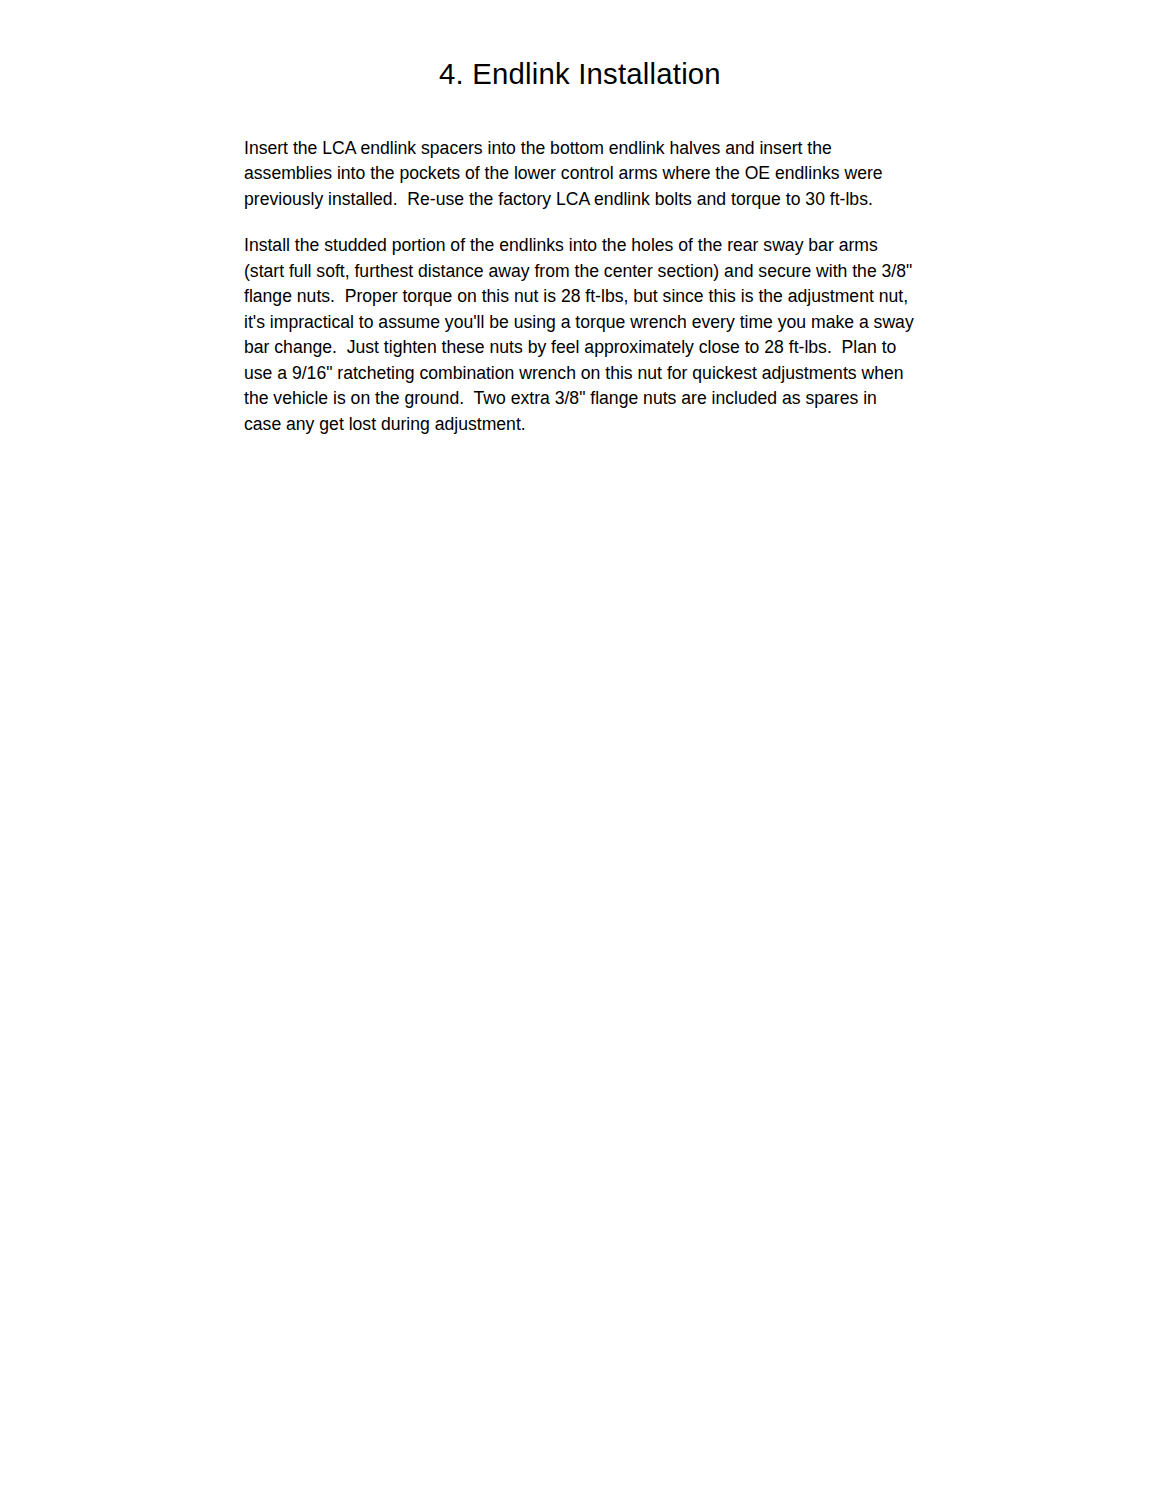4. Endlink Installation
Insert the LCA endlink spacers into the bottom endlink halves and insert the assemblies into the pockets of the lower control arms where the OE endlinks were previously installed. Re-use the factory LCA endlink bolts and torque to 30 ft-lbs.
Install the studded portion of the endlinks into the holes of the rear sway bar arms (start full soft, furthest distance away from the center section) and secure with the 3/8" flange nuts. Proper torque on this nut is 28 ft-lbs, but since this is the adjustment nut, it's impractical to assume you'll be using a torque wrench every time you make a sway bar change. Just tighten these nuts by feel approximately close to 28 ft-lbs. Plan to use a 9/16" ratcheting combination wrench on this nut for quickest adjustments when the vehicle is on the ground. Two extra 3/8" flange nuts are included as spares in case any get lost during adjustment.